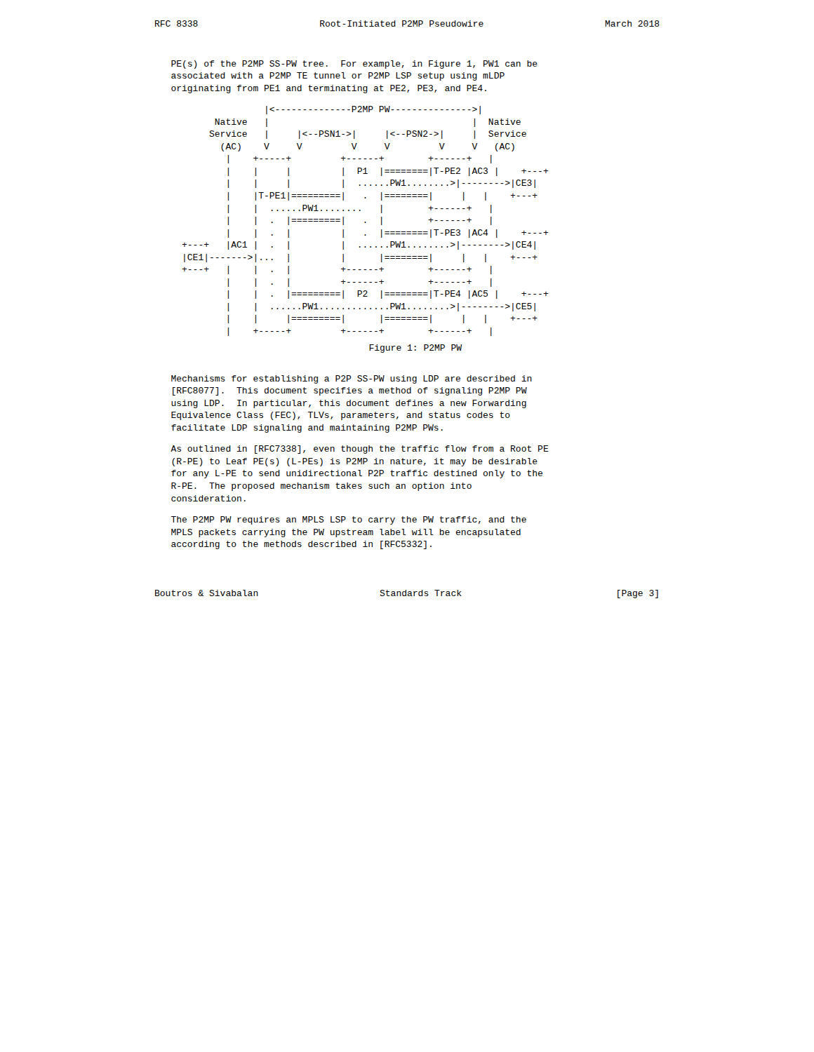RFC 8338 Root-Initiated P2MP Pseudowire March 2018
PE(s) of the P2MP SS-PW tree. For example, in Figure 1, PW1 can be associated with a P2MP TE tunnel or P2MP LSP setup using mLDP originating from PE1 and terminating at PE2, PE3, and PE4.
                 |<--------------P2MP PW--------------->|
        Native   |                                     |  Native
       Service   |     |<--PSN1->|     |<--PSN2->|     |  Service
         (AC)    V     V         V     V         V     V   (AC)
          |    +-----+         +------+        +------+   |
          |    |     |         |  P1  |========|T-PE2 |AC3 |    +---+
          |    |     |         |  ......PW1........>|-------->|CE3|
          |    |T-PE1|=========|   .  |========|     |   |    +---+
          |    |  ......PW1........   |        +------+   |
          |    |  .  |=========|   .  |        +------+   |
          |    |  .  |         |   .  |========|T-PE3 |AC4 |    +---+
  +---+   |AC1 |  .  |         |  ......PW1........>|-------->|CE4|
  |CE1|------->|...  |         |      |========|     |   |    +---+
  +---+   |    |  .  |         +------+        +------+   |
          |    |  .  |         +------+        +------+   |
          |    |  .  |=========|  P2  |========|T-PE4 |AC5 |    +---+
          |    |  ......PW1.............PW1........>|-------->|CE5|
          |    |     |=========|      |========|     |   |    +---+
          |    +-----+         +------+        +------+   |
Figure 1: P2MP PW
Mechanisms for establishing a P2P SS-PW using LDP are described in [RFC8077]. This document specifies a method of signaling P2MP PW using LDP. In particular, this document defines a new Forwarding Equivalence Class (FEC), TLVs, parameters, and status codes to facilitate LDP signaling and maintaining P2MP PWs.
As outlined in [RFC7338], even though the traffic flow from a Root PE (R-PE) to Leaf PE(s) (L-PEs) is P2MP in nature, it may be desirable for any L-PE to send unidirectional P2P traffic destined only to the R-PE. The proposed mechanism takes such an option into consideration.
The P2MP PW requires an MPLS LSP to carry the PW traffic, and the MPLS packets carrying the PW upstream label will be encapsulated according to the methods described in [RFC5332].
Boutros & Sivabalan Standards Track [Page 3]